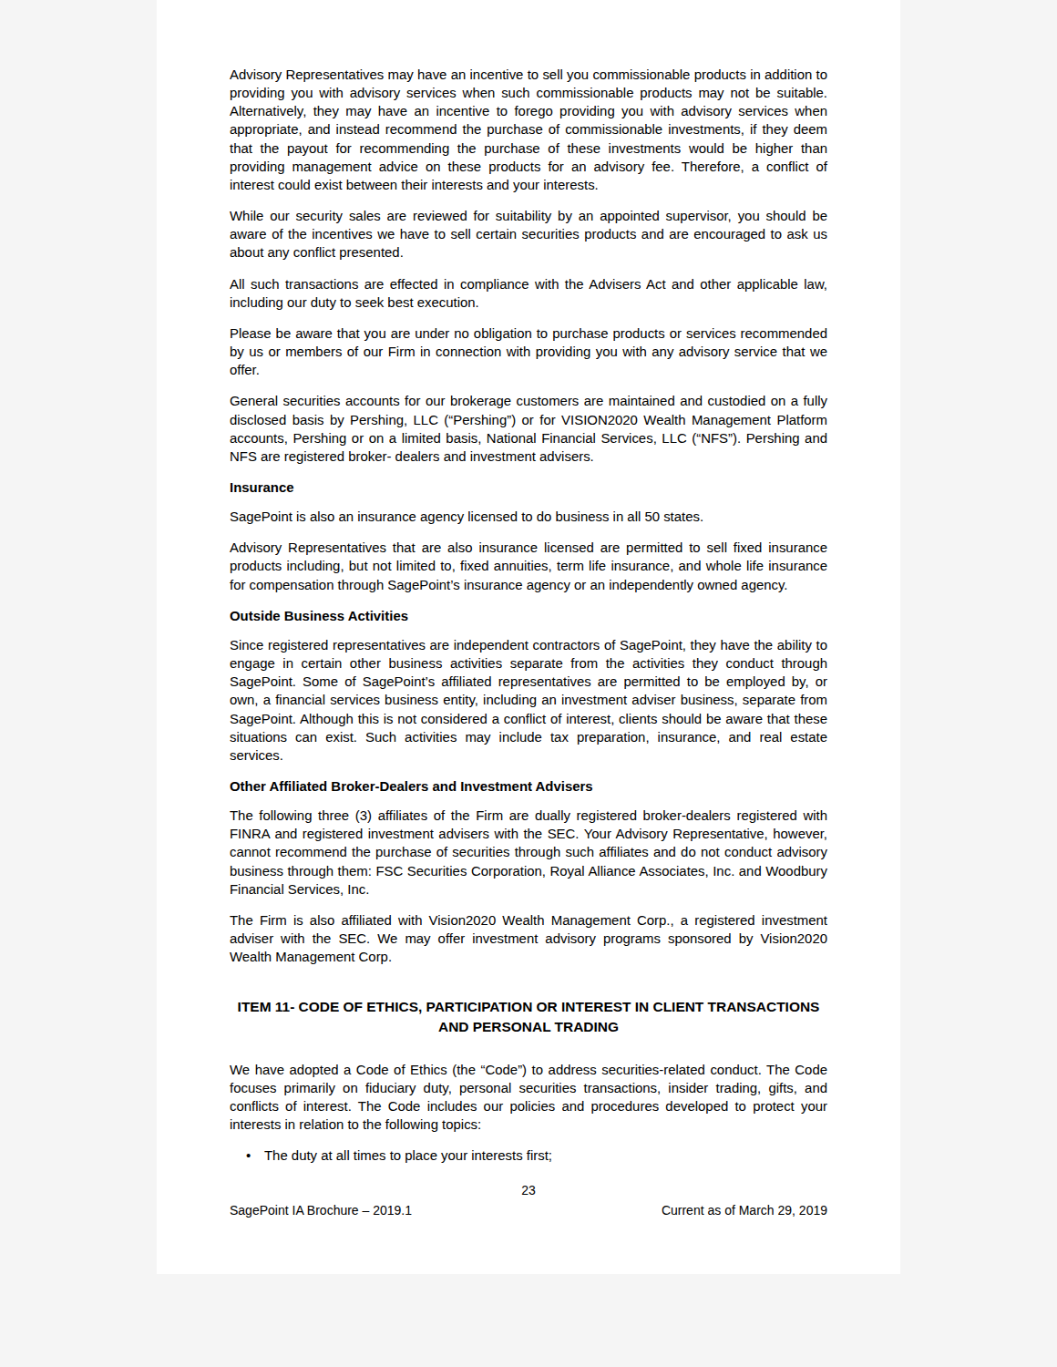Advisory Representatives may have an incentive to sell you commissionable products in addition to providing you with advisory services when such commissionable products may not be suitable. Alternatively, they may have an incentive to forego providing you with advisory services when appropriate, and instead recommend the purchase of commissionable investments, if they deem that the payout for recommending the purchase of these investments would be higher than providing management advice on these products for an advisory fee. Therefore, a conflict of interest could exist between their interests and your interests.
While our security sales are reviewed for suitability by an appointed supervisor, you should be aware of the incentives we have to sell certain securities products and are encouraged to ask us about any conflict presented.
All such transactions are effected in compliance with the Advisers Act and other applicable law, including our duty to seek best execution.
Please be aware that you are under no obligation to purchase products or services recommended by us or members of our Firm in connection with providing you with any advisory service that we offer.
General securities accounts for our brokerage customers are maintained and custodied on a fully disclosed basis by Pershing, LLC (“Pershing”) or for VISION2020 Wealth Management Platform accounts, Pershing or on a limited basis, National Financial Services, LLC (“NFS”). Pershing and NFS are registered broker- dealers and investment advisers.
Insurance
SagePoint is also an insurance agency licensed to do business in all 50 states.
Advisory Representatives that are also insurance licensed are permitted to sell fixed insurance products including, but not limited to, fixed annuities, term life insurance, and whole life insurance for compensation through SagePoint’s insurance agency or an independently owned agency.
Outside Business Activities
Since registered representatives are independent contractors of SagePoint, they have the ability to engage in certain other business activities separate from the activities they conduct through SagePoint. Some of SagePoint’s affiliated representatives are permitted to be employed by, or own, a financial services business entity, including an investment adviser business, separate from SagePoint. Although this is not considered a conflict of interest, clients should be aware that these situations can exist. Such activities may include tax preparation, insurance, and real estate services.
Other Affiliated Broker-Dealers and Investment Advisers
The following three (3) affiliates of the Firm are dually registered broker-dealers registered with FINRA and registered investment advisers with the SEC. Your Advisory Representative, however, cannot recommend the purchase of securities through such affiliates and do not conduct advisory business through them: FSC Securities Corporation, Royal Alliance Associates, Inc. and Woodbury Financial Services, Inc.
The Firm is also affiliated with Vision2020 Wealth Management Corp., a registered investment adviser with the SEC. We may offer investment advisory programs sponsored by Vision2020 Wealth Management Corp.
ITEM 11- CODE OF ETHICS, PARTICIPATION OR INTEREST IN CLIENT TRANSACTIONS AND PERSONAL TRADING
We have adopted a Code of Ethics (the “Code”) to address securities-related conduct. The Code focuses primarily on fiduciary duty, personal securities transactions, insider trading, gifts, and conflicts of interest. The Code includes our policies and procedures developed to protect your interests in relation to the following topics:
The duty at all times to place your interests first;
23
SagePoint IA Brochure – 2019.1 Current as of March 29, 2019